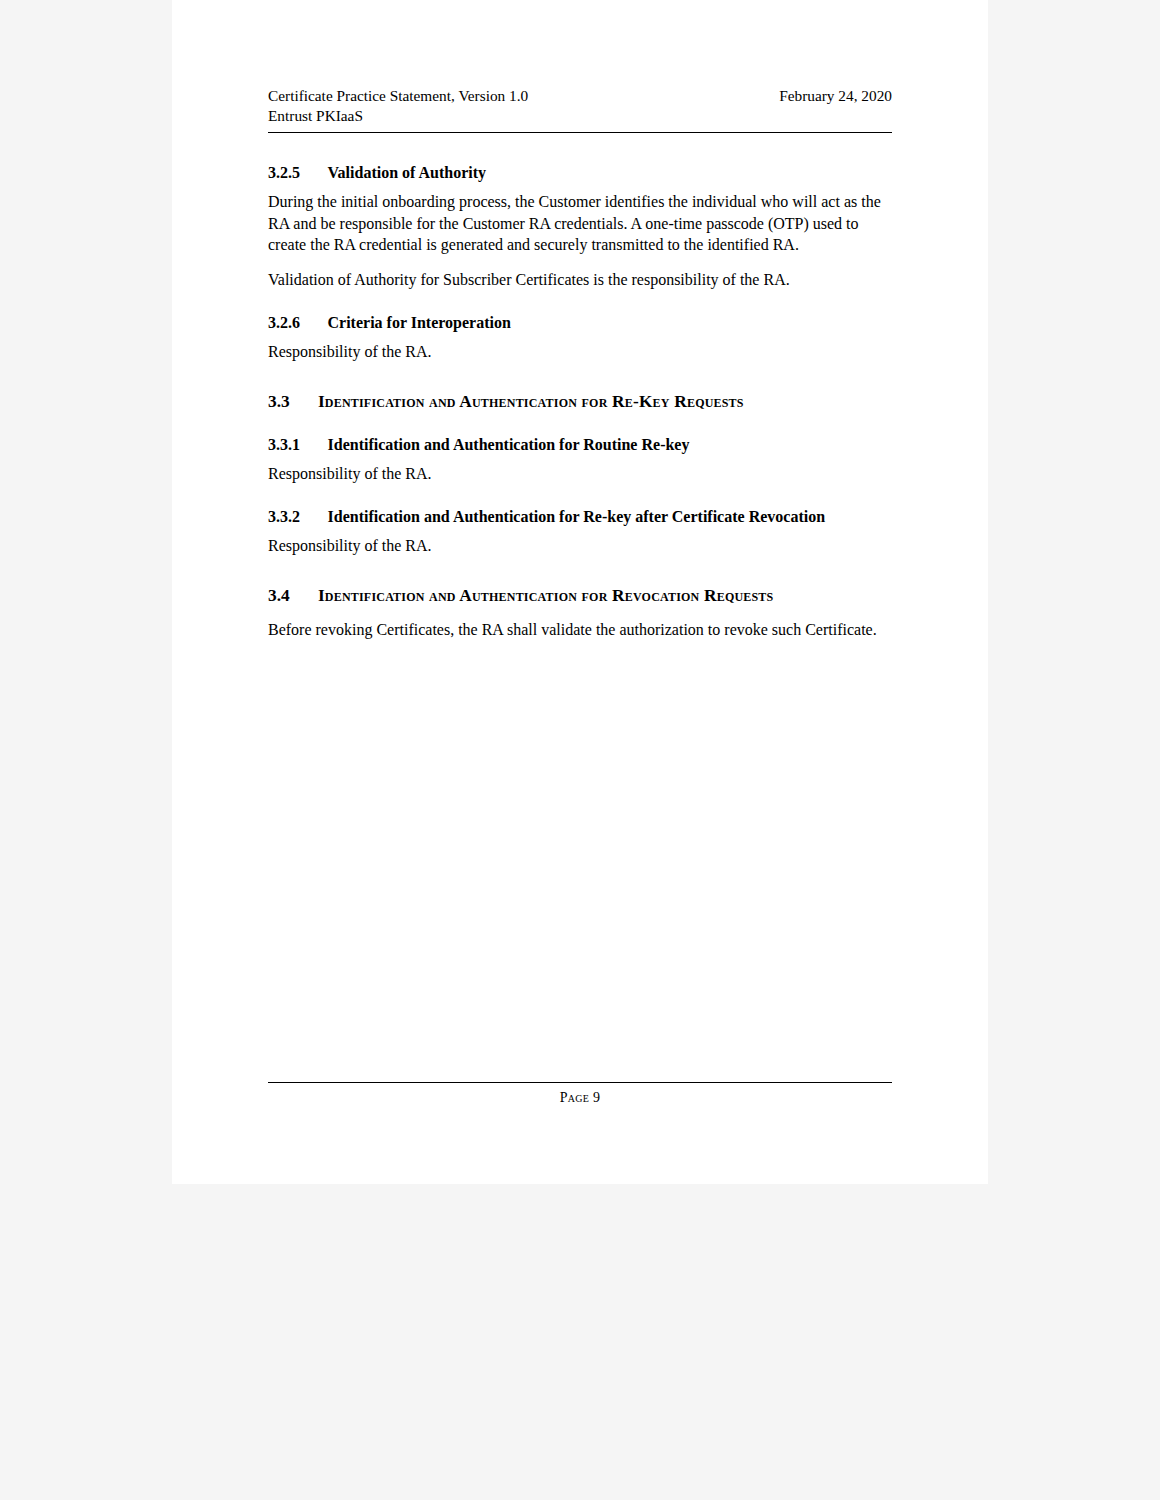Certificate Practice Statement, Version 1.0
Entrust PKIaaS
February 24, 2020
3.2.5 Validation of Authority
During the initial onboarding process, the Customer identifies the individual who will act as the RA and be responsible for the Customer RA credentials. A one-time passcode (OTP) used to create the RA credential is generated and securely transmitted to the identified RA.
Validation of Authority for Subscriber Certificates is the responsibility of the RA.
3.2.6 Criteria for Interoperation
Responsibility of the RA.
3.3 Identification and Authentication for Re-Key Requests
3.3.1 Identification and Authentication for Routine Re-key
Responsibility of the RA.
3.3.2 Identification and Authentication for Re-key after Certificate Revocation
Responsibility of the RA.
3.4 Identification and Authentication for Revocation Requests
Before revoking Certificates, the RA shall validate the authorization to revoke such Certificate.
Page 9